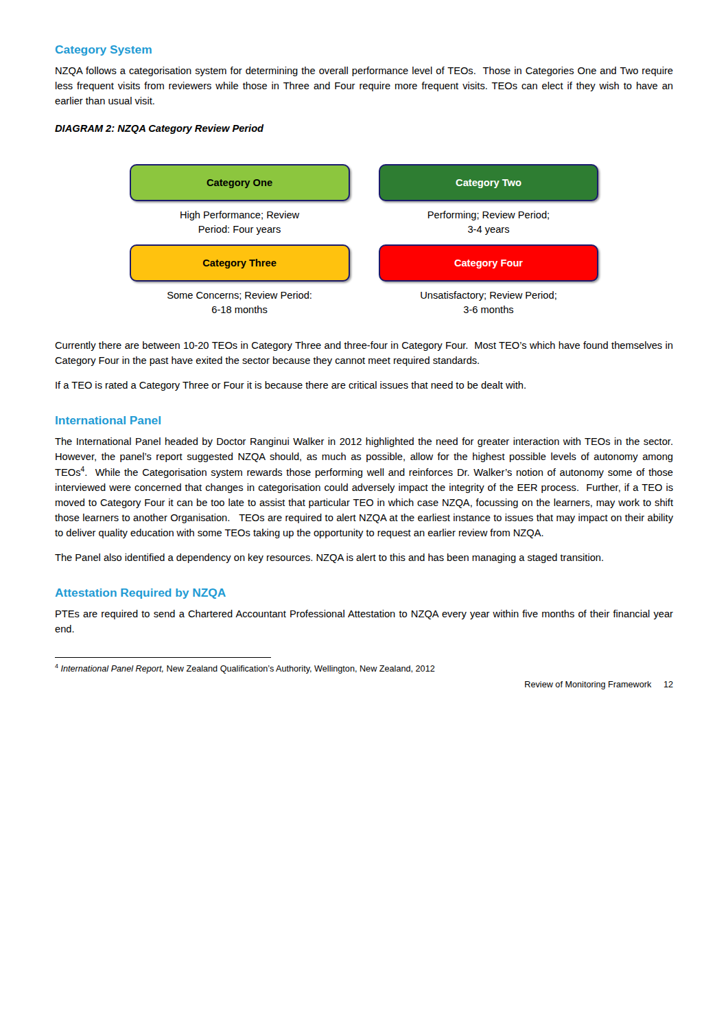Category System
NZQA follows a categorisation system for determining the overall performance level of TEOs. Those in Categories One and Two require less frequent visits from reviewers while those in Three and Four require more frequent visits. TEOs can elect if they wish to have an earlier than usual visit.
DIAGRAM 2: NZQA Category Review Period
| Category One High Performance; Review Period: Four years | Category Two Performing; Review Period; 3-4 years |
| Category Three Some Concerns; Review Period: 6-18 months | Category Four Unsatisfactory; Review Period; 3-6 months |
Currently there are between 10-20 TEOs in Category Three and three-four in Category Four. Most TEO’s which have found themselves in Category Four in the past have exited the sector because they cannot meet required standards.
If a TEO is rated a Category Three or Four it is because there are critical issues that need to be dealt with.
International Panel
The International Panel headed by Doctor Ranginui Walker in 2012 highlighted the need for greater interaction with TEOs in the sector. However, the panel’s report suggested NZQA should, as much as possible, allow for the highest possible levels of autonomy among TEOs4. While the Categorisation system rewards those performing well and reinforces Dr. Walker’s notion of autonomy some of those interviewed were concerned that changes in categorisation could adversely impact the integrity of the EER process. Further, if a TEO is moved to Category Four it can be too late to assist that particular TEO in which case NZQA, focussing on the learners, may work to shift those learners to another Organisation. TEOs are required to alert NZQA at the earliest instance to issues that may impact on their ability to deliver quality education with some TEOs taking up the opportunity to request an earlier review from NZQA.
The Panel also identified a dependency on key resources. NZQA is alert to this and has been managing a staged transition.
Attestation Required by NZQA
PTEs are required to send a Chartered Accountant Professional Attestation to NZQA every year within five months of their financial year end.
4 International Panel Report, New Zealand Qualification’s Authority, Wellington, New Zealand, 2012
Review of Monitoring Framework 12